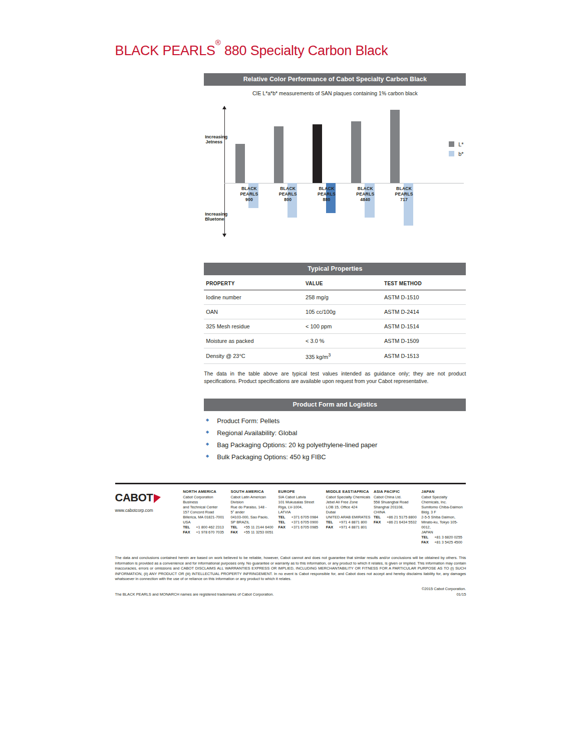BLACK PEARLS® 880 Specialty Carbon Black
Relative Color Performance of Cabot Specialty Carbon Black
CIE L*a*b* measurements of SAN plaques containing 1% carbon black
Increasing
Jetness
Increasing
Bluetone
BLACK
PEARLS
900
BLACK
PEARLS
800
BLACK
PEARLS
880
BLACK
PEARLS
4840
BLACK
PEARLS
717
L*
b*
Typical Properties
| PROPERTY | VALUE | TEST METHOD |
| --- | --- | --- |
| Iodine number | 258 mg/g | ASTM D-1510 |
| OAN | 105 cc/100g | ASTM D-2414 |
| 325 Mesh residue | < 100 ppm | ASTM D-1514 |
| Moisture as packed | < 3.0 % | ASTM D-1509 |
| Density @ 23°C | 335 kg/m 3 | ASTM D-1513 |
The data in the table above are typical test values intended as guidance only; they are not product specifications. Product specifications are available upon request from your Cabot representative.
Product Form and Logistics
Product Form: Pellets
Regional Availability: Global
Bag Packaging Options: 20 kg polyethylene-lined paper
Bulk Packaging Options: 450 kg FIBC
CABOT
www.cabotcorp.com
NORTH AMERICA
Cabot Corporation Business
and Technical Center
157 Concord Road
Billerica, MA 01821-7001
USA
TEL+1 800 462 2313
FAX+1 978 670 7035
SOUTH AMERICA
Cabot Latin American
Division
Rue do Paraiso, 148 -
5° ander
04103-000, Sao Paolo,
SP BRAZIL
TEL+55 11 2144 6400
FAX+55 11 3253 0051
EUROPE
SIA Cabot Latvia
101 Mukusalas Street
Riga, LV-1004,
LATVIA
TEL+371 6705 0984
TEL+371 6705 0900
FAX+371 6705 0985
MIDDLE EAST/AFRICA
Cabot Specialty Chemicals
Jebel Ali Free Zone
LOB 15, Office 424
Dubai
UNITED ARAB EMIRATES
TEL+971 4 8871 800
FAX+971 4 8871 801
ASIA PACIFIC
Cabot China Ltd.
558 Shuangbai Road
Shanghai 201108,
CHINA
TEL+86 21 5175 8800
FAX+86 21 6434 5532
JAPAN
Cabot Specialty Chemicals, Inc.
Sumitomo Chiba-Daimon Bldg. 3 F
2-5-5 Shiba Daimon,
Minato-ku, Tokyo 105-0012,
JAPAN
TEL+81 3 6820 0255
FAX+81 3 5425 4500
The data and conclusions contained herein are based on work believed to be reliable, however, Cabot cannot and does not guarantee that similar results and/or conclusions will be obtained by others. This information is provided as a convenience and for informational purposes only. No guarantee or warranty as to this information, or any product to which it relates, is given or implied. This information may contain inaccuracies, errors or omissions and CABOT DISCLAIMS ALL WARRANTIES EXPRESS OR IMPLIED, INCLUDING MERCHANTABILITY OR FITNESS FOR A PARTICULAR PURPOSE AS TO (i) SUCH INFORMATION, (ii) ANY PRODUCT OR (iii) INTELLECTUAL PROPERTY INFRINGEMENT. In no event is Cabot responsible for, and Cabot does not accept and hereby disclaims liability for, any damages whatsoever in connection with the use of or reliance on this information or any product to which it relates.
The BLACK PEARLS and MONARCH names are registered trademarks of Cabot Corporation.
©2015 Cabot Corporation.
01/15